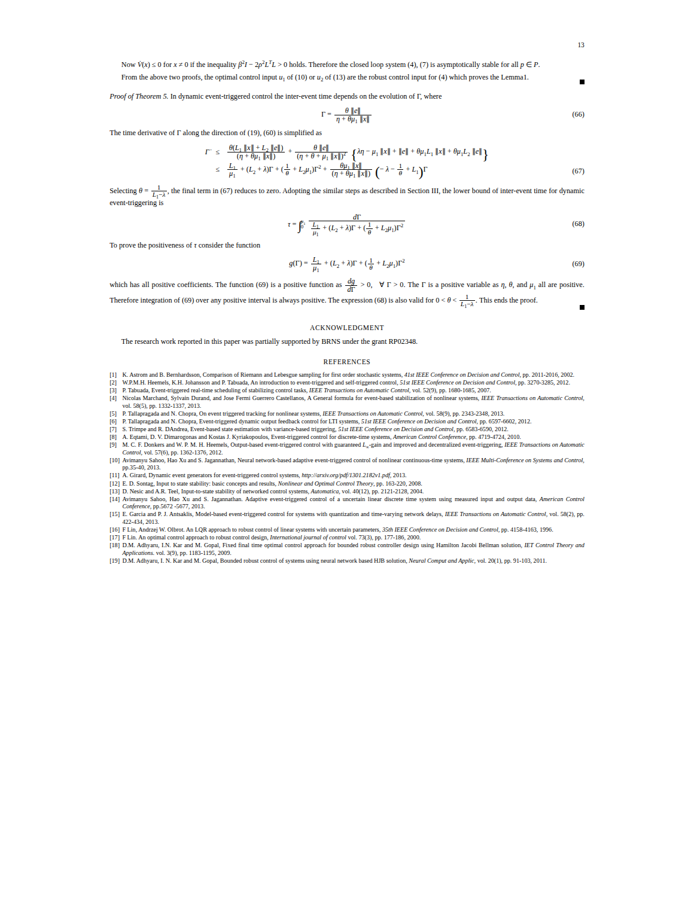13
Now V̇(x) ≤ 0 for x ≠ 0 if the inequality β2I − 2ρ2LTL > 0 holds. Therefore the closed loop system (4), (7) is asymptotically stable for all p ∈ P.
From the above two proofs, the optimal control input u1 of (10) or u2 of (13) are the robust control input for (4) which proves the Lemma1.
Proof of Theorem 5. In dynamic event-triggered control the inter-event time depends on the evolution of Γ, where
Γ = θ ∥e∥η + θμ1 ∥x∥ (66)
The time derivative of Γ along the direction of (19), (60) is simplified as
| Γ̇ | ≤ | θ ( L 1 ∥ x ∥ + L 2 ∥ e ∥) ( η + θμ 1 ∥ x ∥) + θ ∥ e ∥ ( η + θ + μ 1 ∥ x ∥) 2 { λη − μ 1 ∥ x ∥ + ∥ e ∥ + θμ 1 L 1 ∥ x ∥ + θμ 1 L 2 ∥ e ∥ } |
| | ≤ | L 1 μ 1 + ( L 2 + λ )Γ + ( 1 θ + L 2 μ 1 )Γ 2 + θμ 1 ∥ x ∥ ( η + θμ 1 ∥ x ∥) ( − λ − 1 θ + L 1 ) Γ |
(67)
Selecting θ = 1 L1−λ, the final term in (67) reduces to zero. Adopting the similar steps as described in Section III, the lower bound of inter-event time for dynamic event-triggering is
τ = ∫μ10 d Γ L1 μ1 + (L2 + λ)Γ + (1 θ + L2μ1)Γ2 (68)
To prove the positiveness of τ consider the function
g(Γ) = L1 μ1 + (L2 + λ)Γ + (1 θ + L2μ1)Γ2 (69)
which has all positive coefficients. The function (69) is a positive function as dg d Γ > 0, ∀ Γ > 0. The Γ is a positive variable as η, θ, and μ1 all are positive. Therefore integration of (69) over any positive interval is always positive. The expression (68) is also valid for 0 < θ < 1 L1−λ. This ends the proof.
Acknowledgment
The research work reported in this paper was partially supported by BRNS under the grant RP02348.
References
K. Astrom and B. Bernhardsson, Comparison of Riemann and Lebesgue sampling for first order stochastic systems, 41st IEEE Conference on Decision and Control, pp. 2011-2016, 2002.
W.P.M.H. Heemels, K.H. Johansson and P. Tabuada, An introduction to event-triggered and self-triggered control, 51st IEEE Conference on Decision and Control, pp. 3270-3285, 2012.
P. Tabuada, Event-triggered real-time scheduling of stabilizing control tasks, IEEE Transactions on Automatic Control, vol. 52(9), pp. 1680-1685, 2007.
Nicolas Marchand, Sylvain Durand, and Jose Fermi Guerrero Castellanos, A General formula for event-based stabilization of nonlinear systems, IEEE Transactions on Automatic Control, vol. 58(5), pp. 1332-1337, 2013.
P. Tallapragada and N. Chopra, On event triggered tracking for nonlinear systems, IEEE Transactions on Automatic Control, vol. 58(9), pp. 2343-2348, 2013.
P. Tallapragada and N. Chopra, Event-triggered dynamic output feedback control for LTI systems, 51st IEEE Conference on Decision and Control, pp. 6597-6602, 2012.
S. Trimpe and R. DAndrea, Event-based state estimation with variance-based triggering, 51st IEEE Conference on Decision and Control, pp. 6583-6590, 2012.
A. Eqtami, D. V. Dimarogonas and Kostas J. Kyriakopoulos, Event-triggered control for discrete-time systems, American Control Conference, pp. 4719-4724, 2010.
M. C. F. Donkers and W. P. M. H. Heemels, Output-based event-triggered control with guaranteed L∞-gain and improved and decentralized event-triggering, IEEE Transactions on Automatic Control, vol. 57(6), pp. 1362-1376, 2012.
Avimanyu Sahoo, Hao Xu and S. Jagannathan, Neural network-based adaptive event-triggered control of nonlinear continuous-time systems, IEEE Multi-Conference on Systems and Control, pp.35-40, 2013.
A. Girard, Dynamic event generators for event-triggered control systems, http://arxiv.org/pdf/1301.2182v1.pdf, 2013.
E. D. Sontag, Input to state stability: basic concepts and results, Nonlinear and Optimal Control Theory, pp. 163-220, 2008.
D. Nesic and A.R. Teel, Input-to-state stability of networked control systems, Automatica, vol. 40(12), pp. 2121-2128, 2004.
Avimanyu Sahoo, Hao Xu and S. Jagannathan. Adaptive event-triggered control of a uncertain linear discrete time system using measured input and output data, American Control Conference, pp.5672 -5677, 2013.
E. Garcia and P. J. Antsaklis, Model-based event-triggered control for systems with quantization and time-varying network delays, IEEE Transactions on Automatic Control, vol. 58(2), pp. 422-434, 2013.
F Lin, Andrzej W. Olbrot. An LQR approach to robust control of linear systems with uncertain parameters, 35th IEEE Conference on Decision and Control, pp. 4158-4163, 1996.
F Lin. An optimal control approach to robust control design, International journal of control vol. 73(3), pp. 177-186, 2000.
D.M. Adhyaru, I.N. Kar and M. Gopal, Fixed final time optimal control approach for bounded robust controller design using Hamilton Jacobi Bellman solution, IET Control Theory and Applications. vol. 3(9), pp. 1183-1195, 2009.
D.M. Adhyaru, I. N. Kar and M. Gopal, Bounded robust control of systems using neural network based HJB solution, Neural Comput and Applic, vol. 20(1), pp. 91-103, 2011.